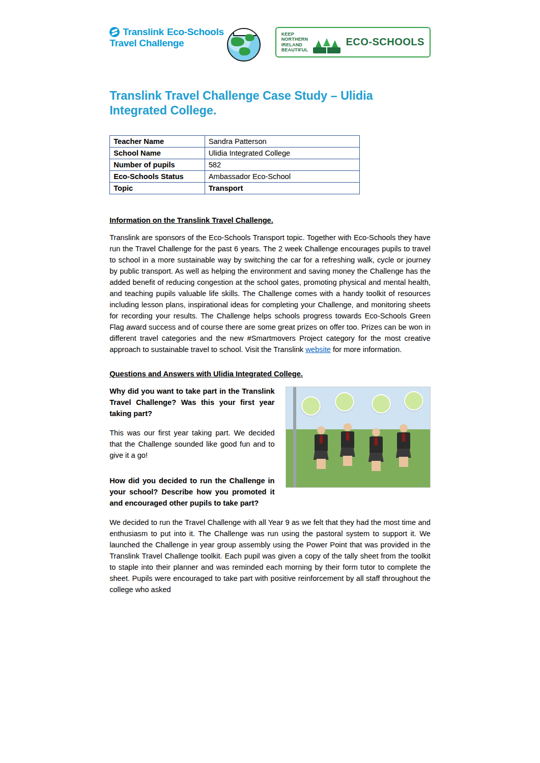Translink Eco-Schools
Travel Challenge
Keep Northern Ireland Beautiful
ECO-SCHOOLS
Translink Travel Challenge Case Study – Ulidia Integrated College.
| Teacher Name | Sandra Patterson |
| School Name | Ulidia Integrated College |
| Number of pupils | 582 |
| Eco-Schools Status | Ambassador Eco-School |
| Topic | Transport |
Information on the Translink Travel Challenge.
Translink are sponsors of the Eco-Schools Transport topic. Together with Eco-Schools they have run the Travel Challenge for the past 6 years. The 2 week Challenge encourages pupils to travel to school in a more sustainable way by switching the car for a refreshing walk, cycle or journey by public transport. As well as helping the environment and saving money the Challenge has the added benefit of reducing congestion at the school gates, promoting physical and mental health, and teaching pupils valuable life skills. The Challenge comes with a handy toolkit of resources including lesson plans, inspirational ideas for completing your Challenge, and monitoring sheets for recording your results. The Challenge helps schools progress towards Eco-Schools Green Flag award success and of course there are some great prizes on offer too. Prizes can be won in different travel categories and the new #Smartmovers Project category for the most creative approach to sustainable travel to school. Visit the Translink website for more information.
Questions and Answers with Ulidia Integrated College.
Why did you want to take part in the Translink Travel Challenge? Was this your first year taking part?
This was our first year taking part. We decided that the Challenge sounded like good fun and to give it a go!
How did you decided to run the Challenge in your school? Describe how you promoted it and encouraged other pupils to take part?
We decided to run the Travel Challenge with all Year 9 as we felt that they had the most time and enthusiasm to put into it. The Challenge was run using the pastoral system to support it. We launched the Challenge in year group assembly using the Power Point that was provided in the Translink Travel Challenge toolkit. Each pupil was given a copy of the tally sheet from the toolkit to staple into their planner and was reminded each morning by their form tutor to complete the sheet. Pupils were encouraged to take part with positive reinforcement by all staff throughout the college who asked